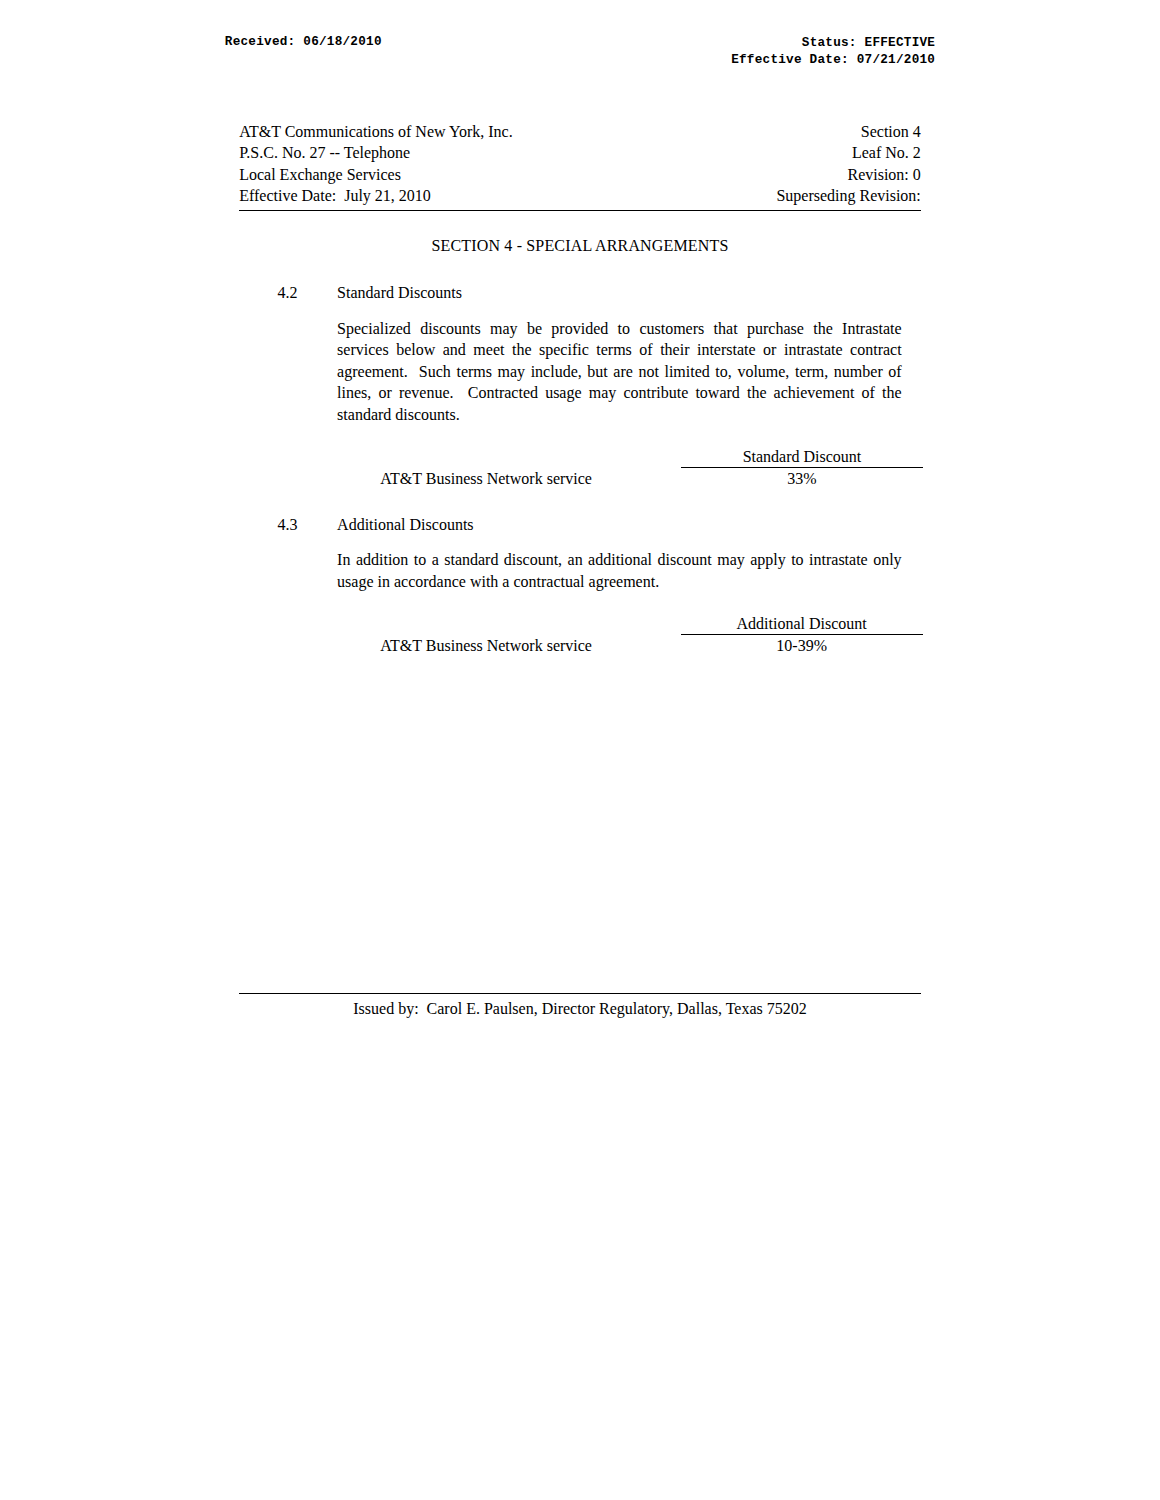Received: 06/18/2010
Status: EFFECTIVE
Effective Date: 07/21/2010
AT&T Communications of New York, Inc.
P.S.C. No. 27 -- Telephone
Local Exchange Services
Effective Date: July 21, 2010
Section 4
Leaf No. 2
Revision: 0
Superseding Revision:
SECTION 4 - SPECIAL ARRANGEMENTS
4.2
Standard Discounts
Specialized discounts may be provided to customers that purchase the Intrastate services below and meet the specific terms of their interstate or intrastate contract agreement. Such terms may include, but are not limited to, volume, term, number of lines, or revenue. Contracted usage may contribute toward the achievement of the standard discounts.
| | Standard Discount |
| AT&T Business Network service | 33% |
4.3
Additional Discounts
In addition to a standard discount, an additional discount may apply to intrastate only usage in accordance with a contractual agreement.
| | Additional Discount |
| AT&T Business Network service | 10-39% |
Issued by: Carol E. Paulsen, Director Regulatory, Dallas, Texas 75202